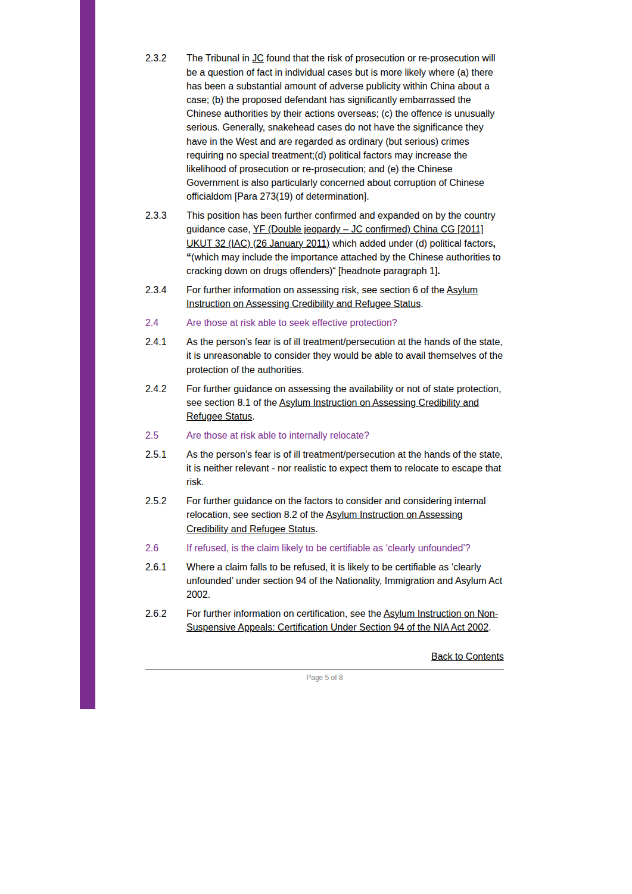2.3.2 The Tribunal in JC found that the risk of prosecution or re-prosecution will be a question of fact in individual cases but is more likely where (a) there has been a substantial amount of adverse publicity within China about a case; (b) the proposed defendant has significantly embarrassed the Chinese authorities by their actions overseas; (c) the offence is unusually serious. Generally, snakehead cases do not have the significance they have in the West and are regarded as ordinary (but serious) crimes requiring no special treatment;(d) political factors may increase the likelihood of prosecution or re-prosecution; and (e) the Chinese Government is also particularly concerned about corruption of Chinese officialdom [Para 273(19) of determination].
2.3.3 This position has been further confirmed and expanded on by the country guidance case, YF (Double jeopardy – JC confirmed) China CG [2011] UKUT 32 (IAC) (26 January 2011) which added under (d) political factors, “(which may include the importance attached by the Chinese authorities to cracking down on drugs offenders)“ [headnote paragraph 1].
2.3.4 For further information on assessing risk, see section 6 of the Asylum Instruction on Assessing Credibility and Refugee Status.
2.4 Are those at risk able to seek effective protection?
2.4.1 As the person’s fear is of ill treatment/persecution at the hands of the state, it is unreasonable to consider they would be able to avail themselves of the protection of the authorities.
2.4.2 For further guidance on assessing the availability or not of state protection, see section 8.1 of the Asylum Instruction on Assessing Credibility and Refugee Status.
2.5 Are those at risk able to internally relocate?
2.5.1 As the person’s fear is of ill treatment/persecution at the hands of the state, it is neither relevant - nor realistic to expect them to relocate to escape that risk.
2.5.2 For further guidance on the factors to consider and considering internal relocation, see section 8.2 of the Asylum Instruction on Assessing Credibility and Refugee Status.
2.6 If refused, is the claim likely to be certifiable as ‘clearly unfounded’?
2.6.1 Where a claim falls to be refused, it is likely to be certifiable as ‘clearly unfounded’ under section 94 of the Nationality, Immigration and Asylum Act 2002.
2.6.2 For further information on certification, see the Asylum Instruction on Non-Suspensive Appeals: Certification Under Section 94 of the NIA Act 2002.
Back to Contents
Page 5 of 8